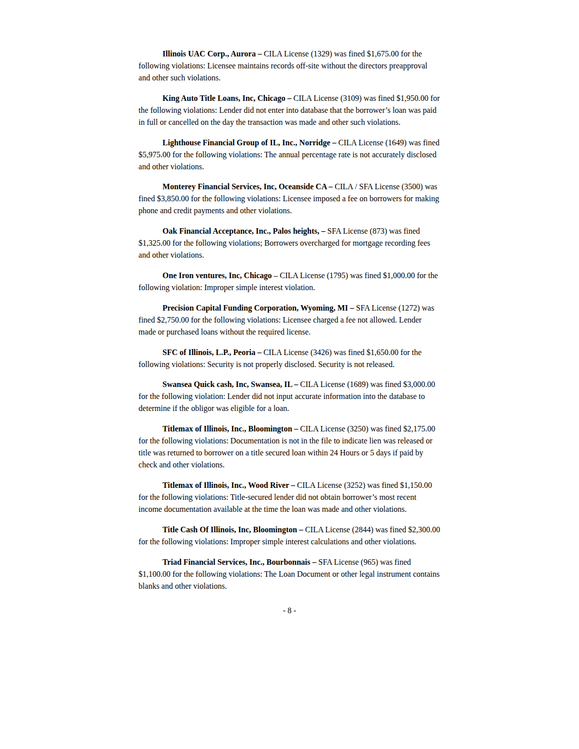Illinois UAC Corp., Aurora – CILA License (1329) was fined $1,675.00 for the following violations: Licensee maintains records off-site without the directors preapproval and other such violations.
King Auto Title Loans, Inc, Chicago – CILA License (3109) was fined $1,950.00 for the following violations: Lender did not enter into database that the borrower’s loan was paid in full or cancelled on the day the transaction was made and other such violations.
Lighthouse Financial Group of IL, Inc., Norridge – CILA License (1649) was fined $5,975.00 for the following violations: The annual percentage rate is not accurately disclosed and other violations.
Monterey Financial Services, Inc, Oceanside CA – CILA / SFA License (3500) was fined $3,850.00 for the following violations: Licensee imposed a fee on borrowers for making phone and credit payments and other violations.
Oak Financial Acceptance, Inc., Palos heights, – SFA License (873) was fined $1,325.00 for the following violations; Borrowers overcharged for mortgage recording fees and other violations.
One Iron ventures, Inc, Chicago – CILA License (1795) was fined $1,000.00 for the following violation: Improper simple interest violation.
Precision Capital Funding Corporation, Wyoming, MI – SFA License (1272) was fined $2,750.00 for the following violations: Licensee charged a fee not allowed. Lender made or purchased loans without the required license.
SFC of Illinois, L.P., Peoria – CILA License (3426) was fined $1,650.00 for the following violations: Security is not properly disclosed. Security is not released.
Swansea Quick cash, Inc, Swansea, IL – CILA License (1689) was fined $3,000.00 for the following violation: Lender did not input accurate information into the database to determine if the obligor was eligible for a loan.
Titlemax of Illinois, Inc., Bloomington – CILA License (3250) was fined $2,175.00 for the following violations: Documentation is not in the file to indicate lien was released or title was returned to borrower on a title secured loan within 24 Hours or 5 days if paid by check and other violations.
Titlemax of Illinois, Inc., Wood River – CILA License (3252) was fined $1,150.00 for the following violations: Title-secured lender did not obtain borrower’s most recent income documentation available at the time the loan was made and other violations.
Title Cash Of Illinois, Inc, Bloomington – CILA License (2844) was fined $2,300.00 for the following violations: Improper simple interest calculations and other violations.
Triad Financial Services, Inc., Bourbonnais – SFA License (965) was fined $1,100.00 for the following violations: The Loan Document or other legal instrument contains blanks and other violations.
- 8 -